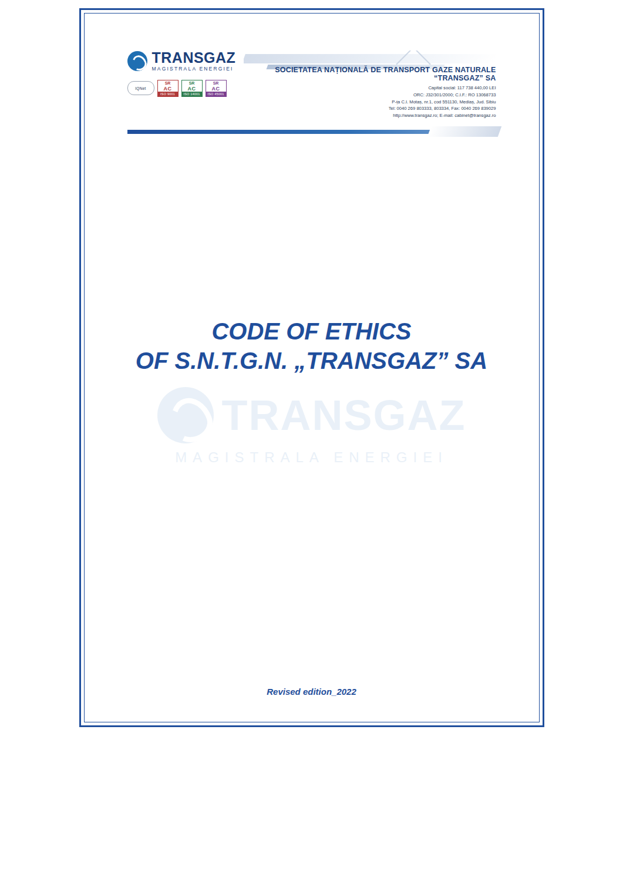TRANSGAZ
MAGISTRALA ENERGIEI
IQNet
SR AC ISO 9001
SR AC ISO 14001
SR AC ISO 45001
SOCIETATEA NAȚIONALĂ DE TRANSPORT GAZE NATURALE “TRANSGAZ” SA
Capital social: 117 738 440,00 LEI
ORC: J32/301/2000; C.I.F.: RO 13068733
P-ța C.I. Motaș, nr.1, cod 551130, Mediaș, Jud. Sibiu
Tel: 0040 269 803333, 803334, Fax: 0040 269 839029
http://www.transgaz.ro; E-mail: cabinet@transgaz.ro
TRANSGAZ
MAGISTRALA ENERGIEI
CODE OF ETHICS
OF S.N.T.G.N. „TRANSGAZ” SA
Revised edition_2022